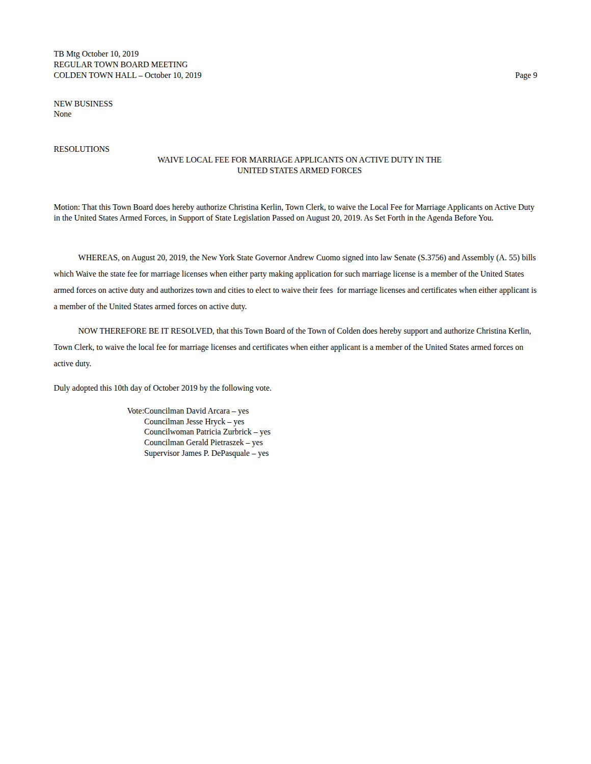TB Mtg October 10, 2019
REGULAR TOWN BOARD MEETING
COLDEN TOWN HALL – October 10, 2019 Page 9
NEW BUSINESS
None
RESOLUTIONS
WAIVE LOCAL FEE FOR MARRIAGE APPLICANTS ON ACTIVE DUTY IN THE
UNITED STATES ARMED FORCES
Motion: That this Town Board does hereby authorize Christina Kerlin, Town Clerk, to waive the Local Fee for Marriage Applicants on Active Duty in the United States Armed Forces, in Support of State Legislation Passed on August 20, 2019. As Set Forth in the Agenda Before You.
WHEREAS, on August 20, 2019, the New York State Governor Andrew Cuomo signed into law Senate (S.3756) and Assembly (A. 55) bills which Waive the state fee for marriage licenses when either party making application for such marriage license is a member of the United States armed forces on active duty and authorizes town and cities to elect to waive their fees for marriage licenses and certificates when either applicant is a member of the United States armed forces on active duty.
NOW THEREFORE BE IT RESOLVED, that this Town Board of the Town of Colden does hereby support and authorize Christina Kerlin, Town Clerk, to waive the local fee for marriage licenses and certificates when either applicant is a member of the United States armed forces on active duty.
Duly adopted this 10th day of October 2019 by the following vote.
| Vote: | Councilman David Arcara – yes Councilman Jesse Hryck – yes Councilwoman Patricia Zurbrick – yes Councilman Gerald Pietraszek – yes Supervisor James P. DePasquale – yes |